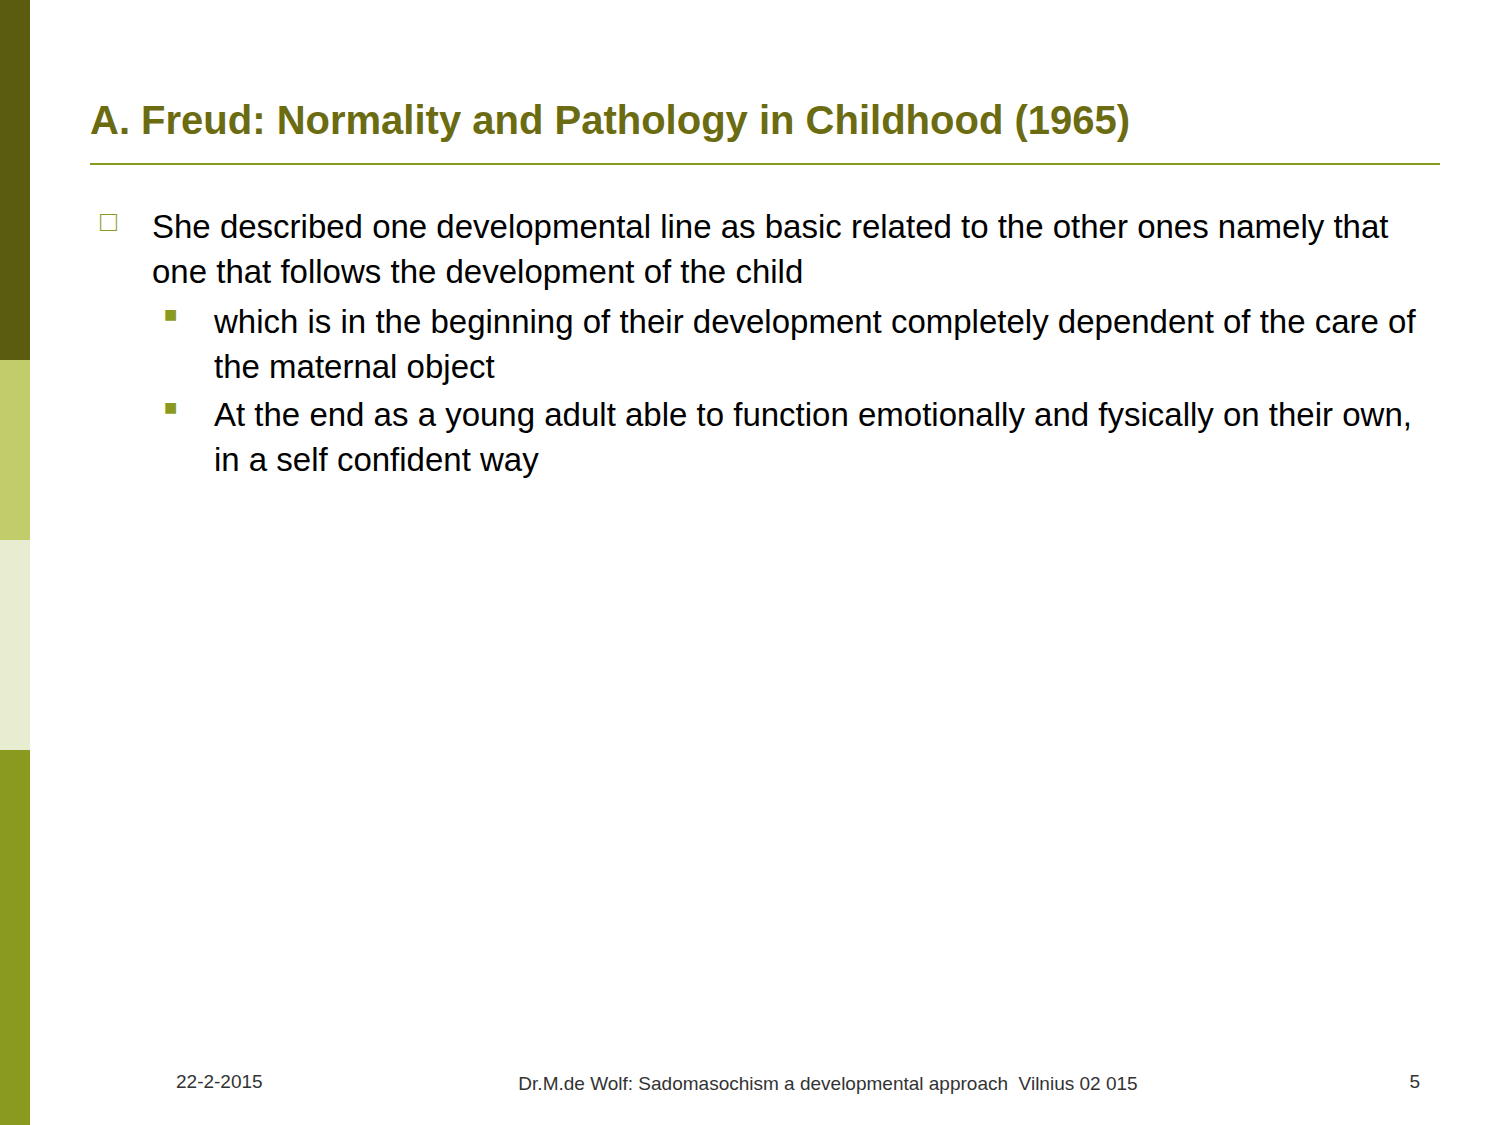A. Freud: Normality and Pathology in Childhood (1965)
She described one developmental line as basic related to the other ones namely that one that follows the development of the child
which is in the beginning of their development completely dependent of the care of the maternal object
At the end as a young adult able to function emotionally and fysically on their own, in a self confident way
22-2-2015
Dr.M.de Wolf: Sadomasochism a developmental approach Vilnius 02 015
5